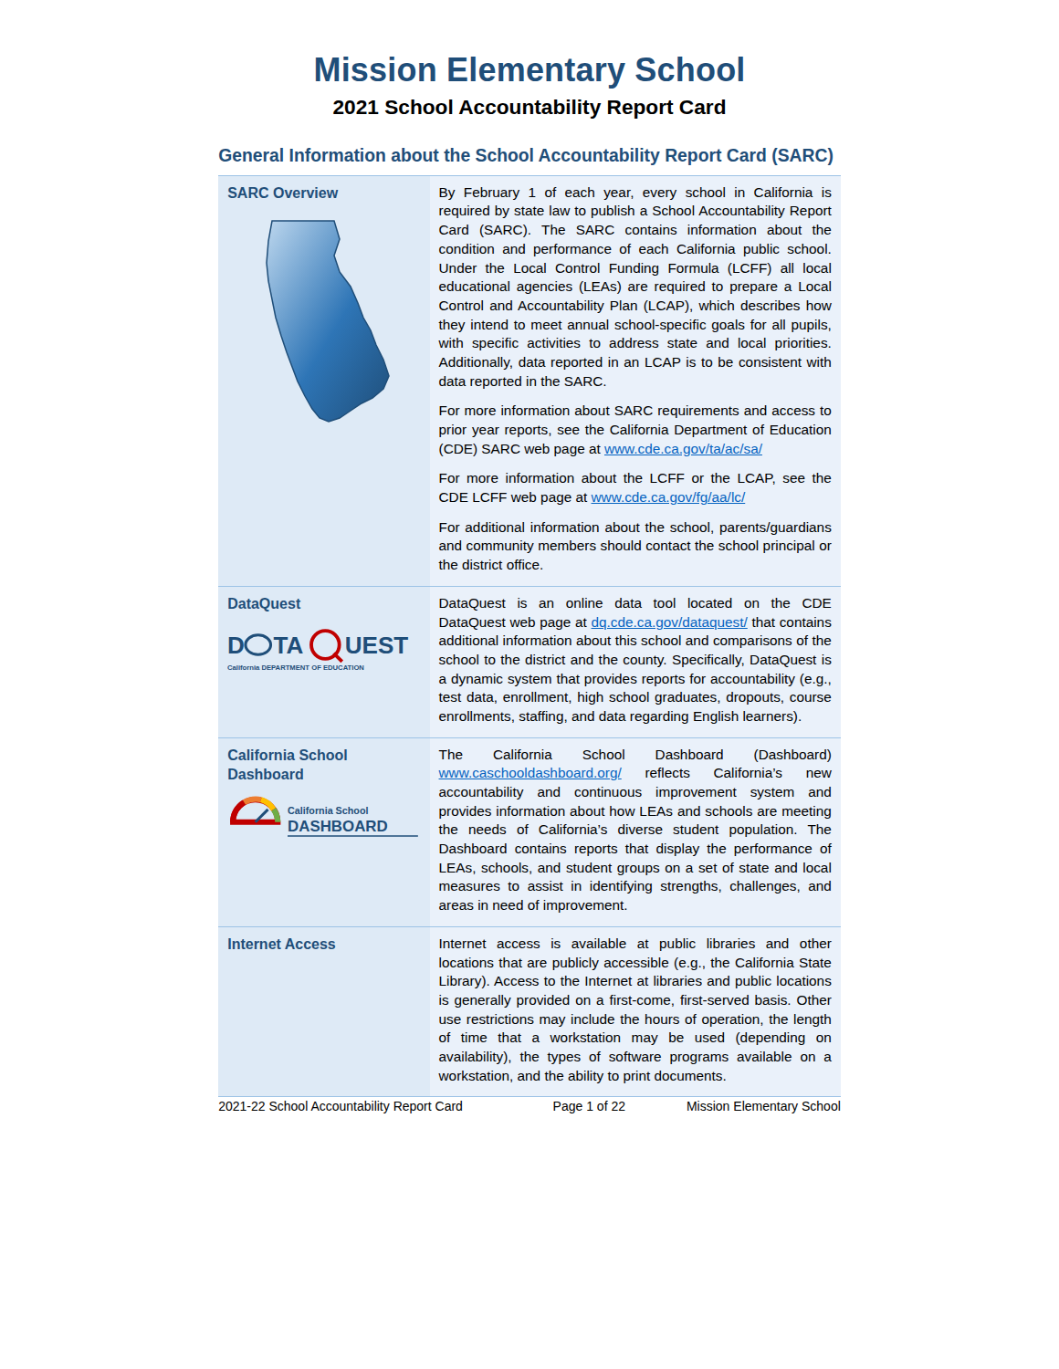Mission Elementary School
2021 School Accountability Report Card
General Information about the School Accountability Report Card (SARC)
| SARC Overview | By February 1 of each year, every school in California is required by state law to publish a School Accountability Report Card (SARC). The SARC contains information about the condition and performance of each California public school. Under the Local Control Funding Formula (LCFF) all local educational agencies (LEAs) are required to prepare a Local Control and Accountability Plan (LCAP), which describes how they intend to meet annual school-specific goals for all pupils, with specific activities to address state and local priorities. Additionally, data reported in an LCAP is to be consistent with data reported in the SARC. For more information about SARC requirements and access to prior year reports, see the California Department of Education (CDE) SARC web page at www.cde.ca.gov/ta/ac/sa/ For more information about the LCFF or the LCAP, see the CDE LCFF web page at www.cde.ca.gov/fg/aa/lc/ For additional information about the school, parents/guardians and community members should contact the school principal or the district office. |
| DataQuest D TA UEST California DEPARTMENT OF EDUCATION | DataQuest is an online data tool located on the CDE DataQuest web page at dq.cde.ca.gov/dataquest/ that contains additional information about this school and comparisons of the school to the district and the county. Specifically, DataQuest is a dynamic system that provides reports for accountability (e.g., test data, enrollment, high school graduates, dropouts, course enrollments, staffing, and data regarding English learners). |
| California School Dashboard California School DASHBOARD | The California School Dashboard (Dashboard) www.caschooldashboard.org/ reflects California’s new accountability and continuous improvement system and provides information about how LEAs and schools are meeting the needs of California’s diverse student population. The Dashboard contains reports that display the performance of LEAs, schools, and student groups on a set of state and local measures to assist in identifying strengths, challenges, and areas in need of improvement. |
| Internet Access | Internet access is available at public libraries and other locations that are publicly accessible (e.g., the California State Library). Access to the Internet at libraries and public locations is generally provided on a first-come, first-served basis. Other use restrictions may include the hours of operation, the length of time that a workstation may be used (depending on availability), the types of software programs available on a workstation, and the ability to print documents. |
| 2021-22 School Accountability Report Card | Page 1 of 22 | Mission Elementary School |